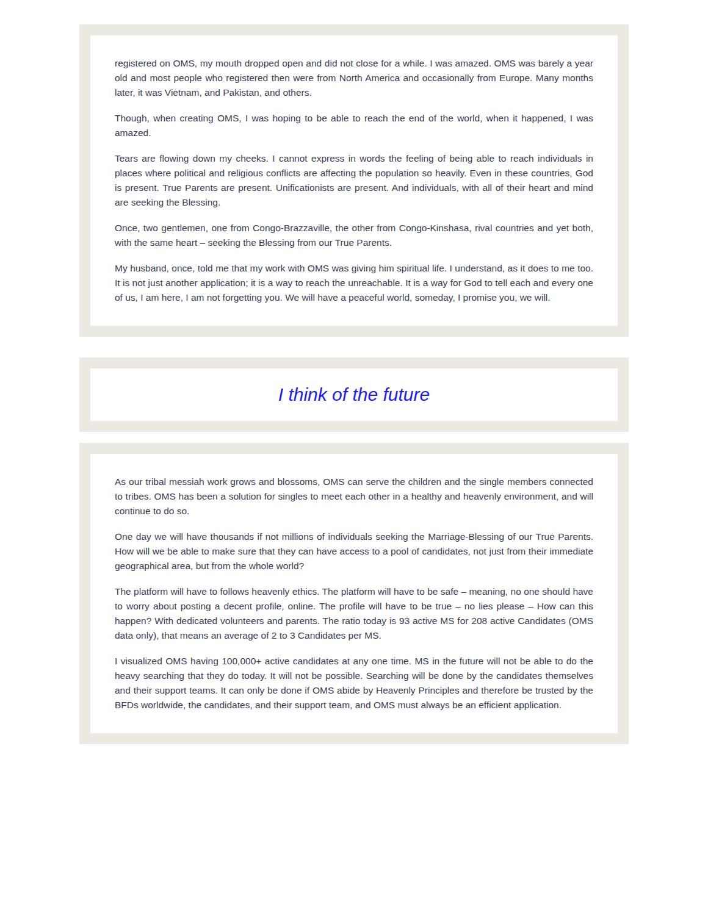registered on OMS, my mouth dropped open and did not close for a while. I was amazed. OMS was barely a year old and most people who registered then were from North America and occasionally from Europe. Many months later, it was Vietnam, and Pakistan, and others.
Though, when creating OMS, I was hoping to be able to reach the end of the world, when it happened, I was amazed.
Tears are flowing down my cheeks. I cannot express in words the feeling of being able to reach individuals in places where political and religious conflicts are affecting the population so heavily. Even in these countries, God is present. True Parents are present. Unificationists are present. And individuals, with all of their heart and mind are seeking the Blessing.
Once, two gentlemen, one from Congo-Brazzaville, the other from Congo-Kinshasa, rival countries and yet both, with the same heart – seeking the Blessing from our True Parents.
My husband, once, told me that my work with OMS was giving him spiritual life. I understand, as it does to me too. It is not just another application; it is a way to reach the unreachable. It is a way for God to tell each and every one of us, I am here, I am not forgetting you. We will have a peaceful world, someday, I promise you, we will.
I think of the future
As our tribal messiah work grows and blossoms, OMS can serve the children and the single members connected to tribes. OMS has been a solution for singles to meet each other in a healthy and heavenly environment, and will continue to do so.
One day we will have thousands if not millions of individuals seeking the Marriage-Blessing of our True Parents. How will we be able to make sure that they can have access to a pool of candidates, not just from their immediate geographical area, but from the whole world?
The platform will have to follows heavenly ethics. The platform will have to be safe – meaning, no one should have to worry about posting a decent profile, online. The profile will have to be true – no lies please – How can this happen? With dedicated volunteers and parents. The ratio today is 93 active MS for 208 active Candidates (OMS data only), that means an average of 2 to 3 Candidates per MS.
I visualized OMS having 100,000+ active candidates at any one time. MS in the future will not be able to do the heavy searching that they do today. It will not be possible. Searching will be done by the candidates themselves and their support teams. It can only be done if OMS abide by Heavenly Principles and therefore be trusted by the BFDs worldwide, the candidates, and their support team, and OMS must always be an efficient application.